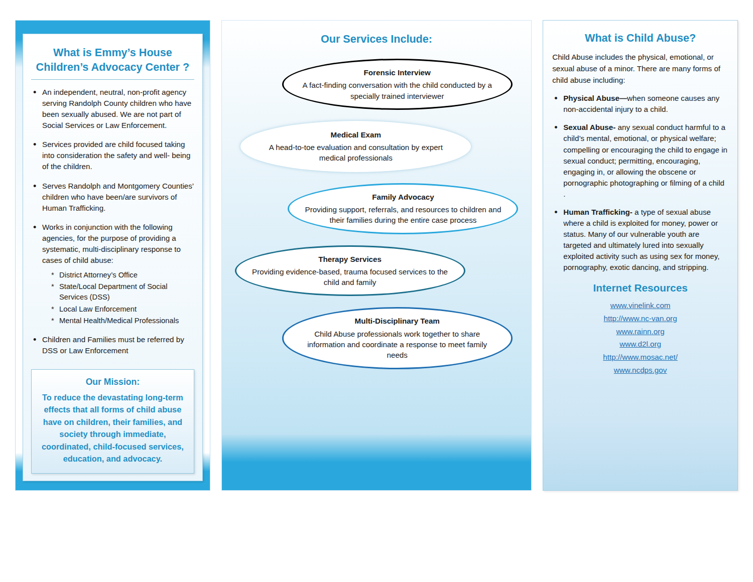What is Emmy’s House
Children’s Advocacy Center ?
An independent, neutral, non-profit agency serving Randolph County children who have been sexually abused. We are not part of Social Services or Law Enforcement.
Services provided are child focused taking into consideration the safety and well- being of the children.
Serves Randolph and Montgomery Counties’ children who have been/are survivors of Human Trafficking.
Works in conjunction with the following agencies, for the purpose of providing a systematic, multi-disciplinary response to cases of child abuse:
District Attorney’s Office
State/Local Department of Social Services (DSS)
Local Law Enforcement
Mental Health/Medical Professionals
Children and Families must be referred by DSS or Law Enforcement
Our Mission:
To reduce the devastating long-term effects that all forms of child abuse have on children, their families, and society through immediate, coordinated, child-focused services, education, and advocacy.
Our Services Include:
Forensic Interview A fact-finding conversation with the child conducted by a specially trained interviewer
Medical Exam A head-to-toe evaluation and consultation by expert medical professionals
Family Advocacy Providing support, referrals, and resources to children and their families during the entire case process
Therapy Services Providing evidence-based, trauma focused services to the child and family
Multi-Disciplinary Team Child Abuse professionals work together to share information and coordinate a response to meet family needs
What is Child Abuse?
Child Abuse includes the physical, emotional, or sexual abuse of a minor. There are many forms of child abuse including:
Physical Abuse—when someone causes any non-accidental injury to a child.
Sexual Abuse- any sexual conduct harmful to a child’s mental, emotional, or physical welfare; compelling or encouraging the child to engage in sexual conduct; permitting, encouraging, engaging in, or allowing the obscene or pornographic photographing or filming of a child .
Human Trafficking- a type of sexual abuse where a child is exploited for money, power or status. Many of our vulnerable youth are targeted and ultimately lured into sexually exploited activity such as using sex for money, pornography, exotic dancing, and stripping.
Internet Resources
www.vinelink.com
http://www.nc-van.org
www.rainn.org
www.d2l.org
http://www.mosac.net/
www.ncdps.gov